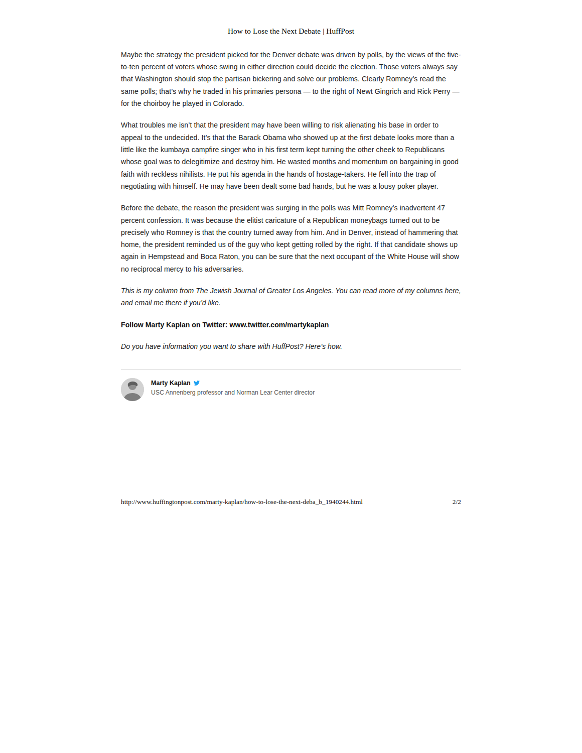How to Lose the Next Debate | HuffPost
Maybe the strategy the president picked for the Denver debate was driven by polls, by the views of the five-to-ten percent of voters whose swing in either direction could decide the election. Those voters always say that Washington should stop the partisan bickering and solve our problems. Clearly Romney’s read the same polls; that’s why he traded in his primaries persona — to the right of Newt Gingrich and Rick Perry — for the choirboy he played in Colorado.
What troubles me isn’t that the president may have been willing to risk alienating his base in order to appeal to the undecided. It’s that the Barack Obama who showed up at the first debate looks more than a little like the kumbaya campfire singer who in his first term kept turning the other cheek to Republicans whose goal was to delegitimize and destroy him. He wasted months and momentum on bargaining in good faith with reckless nihilists. He put his agenda in the hands of hostage-takers. He fell into the trap of negotiating with himself. He may have been dealt some bad hands, but he was a lousy poker player.
Before the debate, the reason the president was surging in the polls was Mitt Romney’s inadvertent 47 percent confession. It was because the elitist caricature of a Republican moneybags turned out to be precisely who Romney is that the country turned away from him. And in Denver, instead of hammering that home, the president reminded us of the guy who kept getting rolled by the right. If that candidate shows up again in Hempstead and Boca Raton, you can be sure that the next occupant of the White House will show no reciprocal mercy to his adversaries.
This is my column from The Jewish Journal of Greater Los Angeles. You can read more of my columns here, and email me there if you’d like.
Follow Marty Kaplan on Twitter: www.twitter.com/martykaplan
Do you have information you want to share with HuffPost? Here’s how.
Marty Kaplan
USC Annenberg professor and Norman Lear Center director
http://www.huffingtonpost.com/marty-kaplan/how-to-lose-the-next-deba_b_1940244.html
2/2